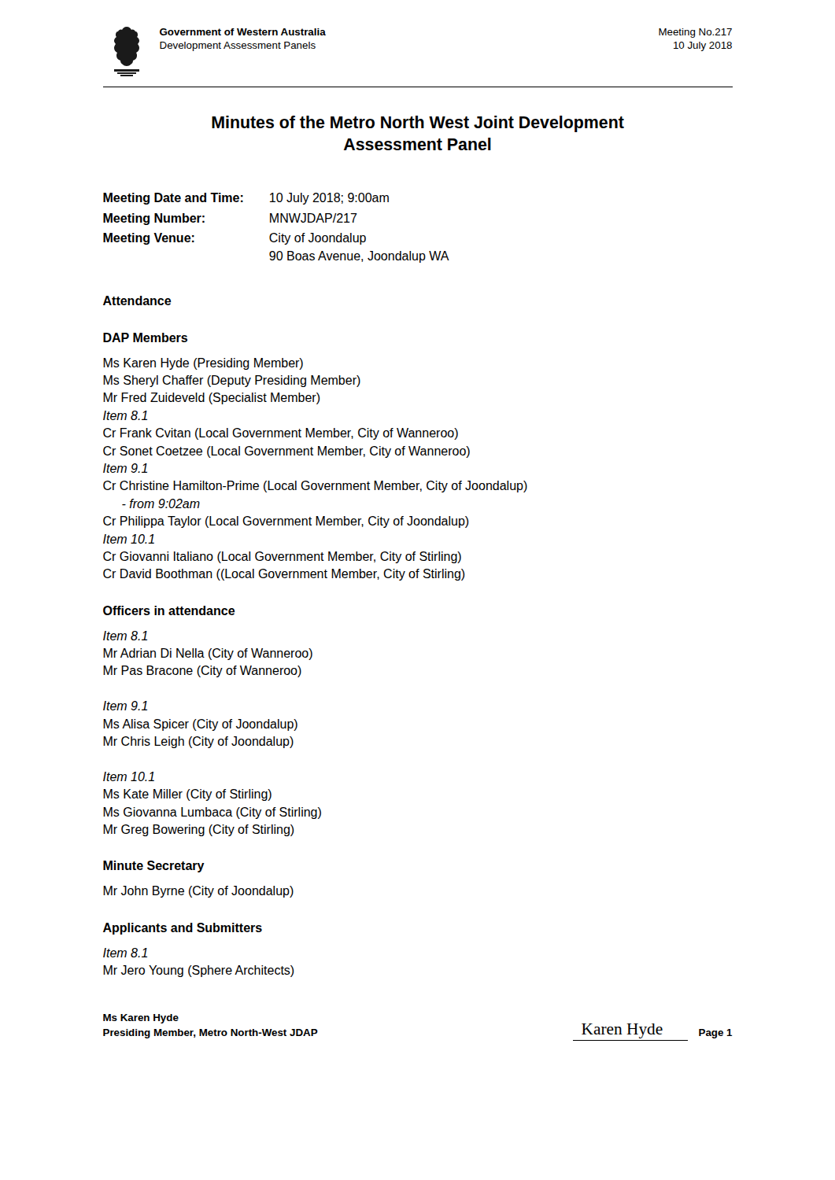Government of Western Australia
Development Assessment Panels
Meeting No.217
10 July 2018
Minutes of the Metro North West Joint Development
Assessment Panel
| Meeting Date and Time: | 10 July 2018; 9:00am |
| Meeting Number: | MNWJDAP/217 |
| Meeting Venue: | City of Joondalup 90 Boas Avenue, Joondalup WA |
Attendance
DAP Members
Ms Karen Hyde (Presiding Member)
Ms Sheryl Chaffer (Deputy Presiding Member)
Mr Fred Zuideveld (Specialist Member)
Item 8.1
Cr Frank Cvitan (Local Government Member, City of Wanneroo)
Cr Sonet Coetzee (Local Government Member, City of Wanneroo)
Item 9.1
Cr Christine Hamilton-Prime (Local Government Member, City of Joondalup)
from 9:02am
Cr Philippa Taylor (Local Government Member, City of Joondalup)
Item 10.1
Cr Giovanni Italiano (Local Government Member, City of Stirling)
Cr David Boothman ((Local Government Member, City of Stirling)
Officers in attendance
Item 8.1
Mr Adrian Di Nella (City of Wanneroo)
Mr Pas Bracone (City of Wanneroo)
Item 9.1
Ms Alisa Spicer (City of Joondalup)
Mr Chris Leigh (City of Joondalup)
Item 10.1
Ms Kate Miller (City of Stirling)
Ms Giovanna Lumbaca (City of Stirling)
Mr Greg Bowering (City of Stirling)
Minute Secretary
Mr John Byrne (City of Joondalup)
Applicants and Submitters
Item 8.1
Mr Jero Young (Sphere Architects)
Ms Karen Hyde
Presiding Member, Metro North-West JDAP
Karen Hyde Page 1